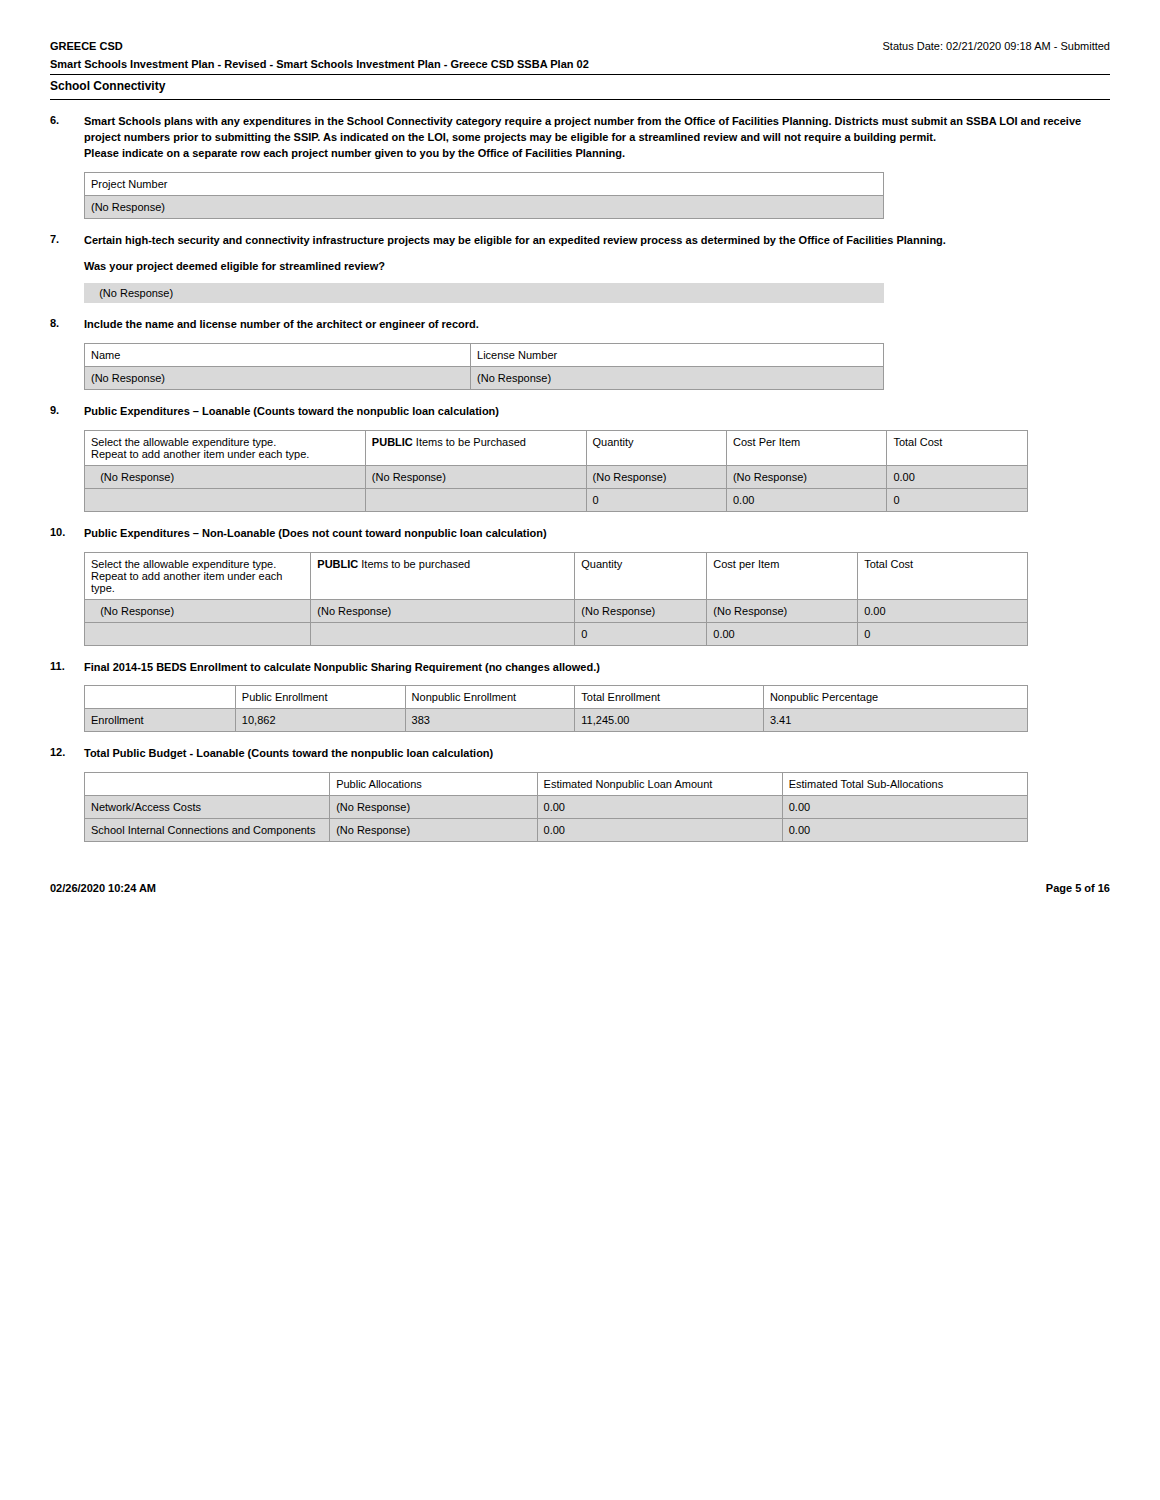GREECE CSD
Status Date: 02/21/2020 09:18 AM - Submitted
Smart Schools Investment Plan - Revised - Smart Schools Investment Plan - Greece CSD SSBA Plan 02
School Connectivity
6.
Smart Schools plans with any expenditures in the School Connectivity category require a project number from the Office of Facilities Planning. Districts must submit an SSBA LOI and receive project numbers prior to submitting the SSIP. As indicated on the LOI, some projects may be eligible for a streamlined review and will not require a building permit.
Please indicate on a separate row each project number given to you by the Office of Facilities Planning.
| Project Number |
| --- |
| (No Response) |
7.
Certain high-tech security and connectivity infrastructure projects may be eligible for an expedited review process as determined by the Office of Facilities Planning.
Was your project deemed eligible for streamlined review?
(No Response)
8.
Include the name and license number of the architect or engineer of record.
| Name | License Number |
| --- | --- |
| (No Response) | (No Response) |
9.
Public Expenditures – Loanable (Counts toward the nonpublic loan calculation)
| Select the allowable expenditure type. Repeat to add another item under each type. | PUBLIC Items to be Purchased | Quantity | Cost Per Item | Total Cost |
| --- | --- | --- | --- | --- |
| (No Response) | (No Response) | (No Response) | (No Response) | 0.00 |
| | | 0 | 0.00 | 0 |
10.
Public Expenditures – Non-Loanable (Does not count toward nonpublic loan calculation)
| Select the allowable expenditure type. Repeat to add another item under each type. | PUBLIC Items to be purchased | Quantity | Cost per Item | Total Cost |
| --- | --- | --- | --- | --- |
| (No Response) | (No Response) | (No Response) | (No Response) | 0.00 |
| | | 0 | 0.00 | 0 |
11.
Final 2014-15 BEDS Enrollment to calculate Nonpublic Sharing Requirement (no changes allowed.)
| | Public Enrollment | Nonpublic Enrollment | Total Enrollment | Nonpublic Percentage |
| --- | --- | --- | --- | --- |
| Enrollment | 10,862 | 383 | 11,245.00 | 3.41 |
12.
Total Public Budget - Loanable (Counts toward the nonpublic loan calculation)
| | Public Allocations | Estimated Nonpublic Loan Amount | Estimated Total Sub-Allocations |
| --- | --- | --- | --- |
| Network/Access Costs | (No Response) | 0.00 | 0.00 |
| School Internal Connections and Components | (No Response) | 0.00 | 0.00 |
02/26/2020 10:24 AM
Page 5 of 16